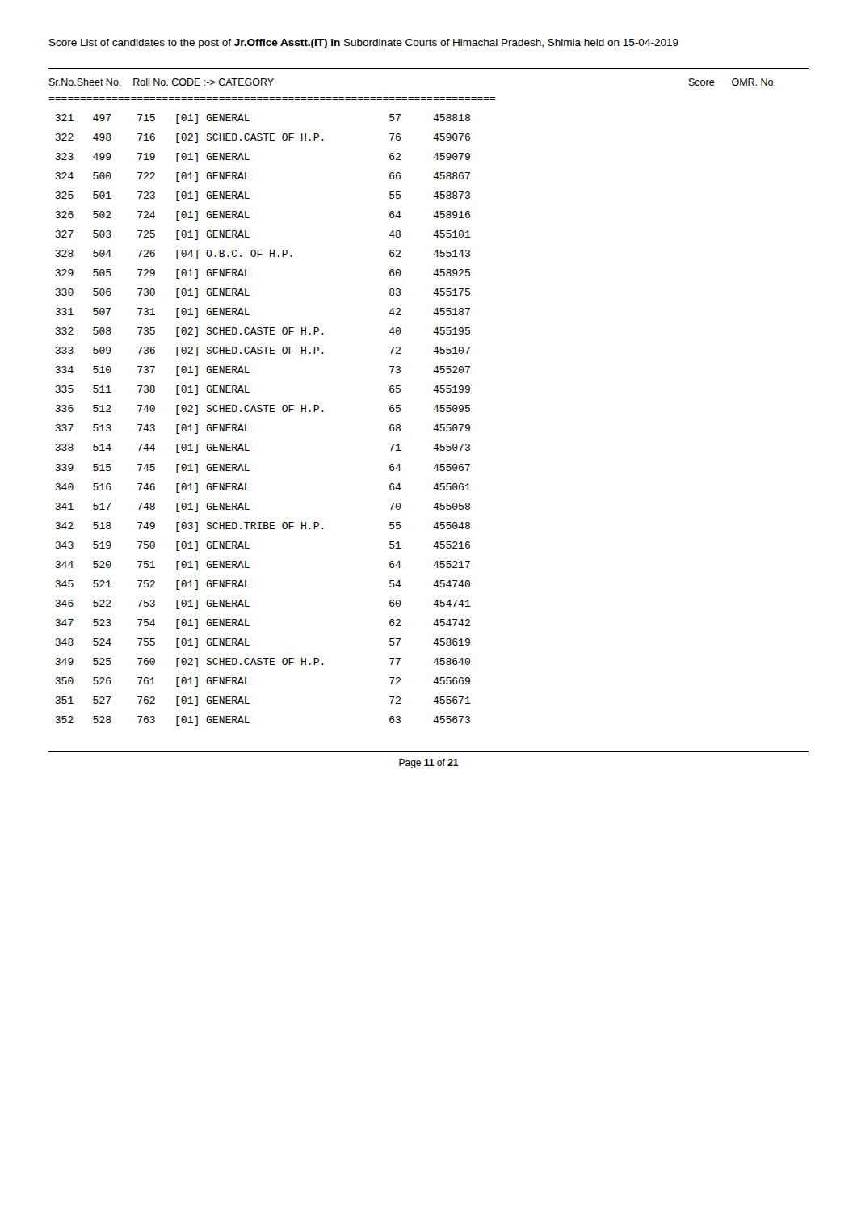Score List of candidates to the post of Jr.Office Asstt.(IT) in Subordinate Courts of Himachal Pradesh, Shimla held on 15-04-2019
Sr.No.Sheet No. Roll No. CODE :-> CATEGORY Score OMR. No.
=======================================================================
 321   497    715   [01] GENERAL                      57     458818
 322   498    716   [02] SCHED.CASTE OF H.P.          76     459076
 323   499    719   [01] GENERAL                      62     459079
 324   500    722   [01] GENERAL                      66     458867
 325   501    723   [01] GENERAL                      55     458873
 326   502    724   [01] GENERAL                      64     458916
 327   503    725   [01] GENERAL                      48     455101
 328   504    726   [04] O.B.C. OF H.P.               62     455143
 329   505    729   [01] GENERAL                      60     458925
 330   506    730   [01] GENERAL                      83     455175
 331   507    731   [01] GENERAL                      42     455187
 332   508    735   [02] SCHED.CASTE OF H.P.          40     455195
 333   509    736   [02] SCHED.CASTE OF H.P.          72     455107
 334   510    737   [01] GENERAL                      73     455207
 335   511    738   [01] GENERAL                      65     455199
 336   512    740   [02] SCHED.CASTE OF H.P.          65     455095
 337   513    743   [01] GENERAL                      68     455079
 338   514    744   [01] GENERAL                      71     455073
 339   515    745   [01] GENERAL                      64     455067
 340   516    746   [01] GENERAL                      64     455061
 341   517    748   [01] GENERAL                      70     455058
 342   518    749   [03] SCHED.TRIBE OF H.P.          55     455048
 343   519    750   [01] GENERAL                      51     455216
 344   520    751   [01] GENERAL                      64     455217
 345   521    752   [01] GENERAL                      54     454740
 346   522    753   [01] GENERAL                      60     454741
 347   523    754   [01] GENERAL                      62     454742
 348   524    755   [01] GENERAL                      57     458619
 349   525    760   [02] SCHED.CASTE OF H.P.          77     458640
 350   526    761   [01] GENERAL                      72     455669
 351   527    762   [01] GENERAL                      72     455671
 352   528    763   [01] GENERAL                      63     455673
Page 11 of 21